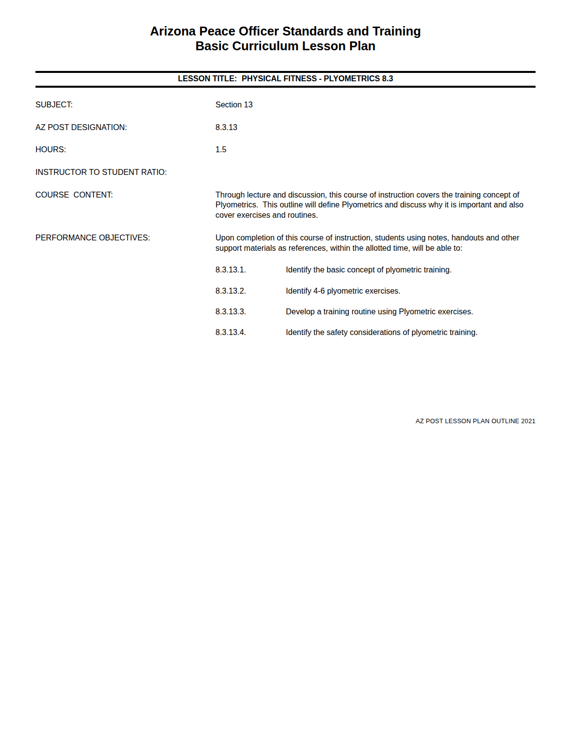Arizona Peace Officer Standards and TrainingBasic Curriculum Lesson Plan
LESSON TITLE: PHYSICAL FITNESS - PLYOMETRICS 8.3
| SUBJECT: | Section 13 |
| AZ POST DESIGNATION: | 8.3.13 |
| HOURS: | 1.5 |
| INSTRUCTOR TO STUDENT RATIO: | |
| COURSE CONTENT: | Through lecture and discussion, this course of instruction covers the training concept of Plyometrics. This outline will define Plyometrics and discuss why it is important and also cover exercises and routines. |
| PERFORMANCE OBJECTIVES: | Upon completion of this course of instruction, students using notes, handouts and other support materials as references, within the allotted time, will be able to: / 8.3.13.1. / Identify the basic concept of plyometric training. / / 8.3.13.2. / Identify 4-6 plyometric exercises. / / 8.3.13.3. / Develop a training routine using Plyometric exercises. / / 8.3.13.4. / Identify the safety considerations of plyometric training. / |
AZ POST LESSON PLAN OUTLINE 2021